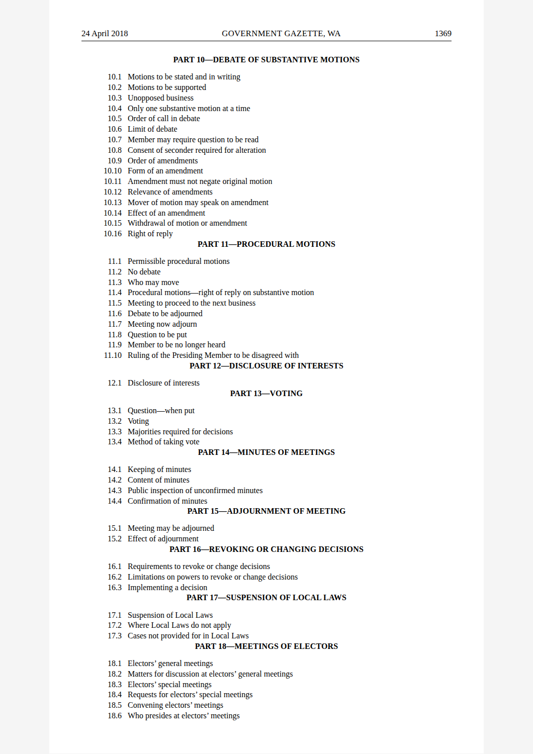24 April 2018 GOVERNMENT GAZETTE, WA 1369
PART 10—DEBATE OF SUBSTANTIVE MOTIONS
10.1 Motions to be stated and in writing
10.2 Motions to be supported
10.3 Unopposed business
10.4 Only one substantive motion at a time
10.5 Order of call in debate
10.6 Limit of debate
10.7 Member may require question to be read
10.8 Consent of seconder required for alteration
10.9 Order of amendments
10.10 Form of an amendment
10.11 Amendment must not negate original motion
10.12 Relevance of amendments
10.13 Mover of motion may speak on amendment
10.14 Effect of an amendment
10.15 Withdrawal of motion or amendment
10.16 Right of reply
PART 11—PROCEDURAL MOTIONS
11.1 Permissible procedural motions
11.2 No debate
11.3 Who may move
11.4 Procedural motions—right of reply on substantive motion
11.5 Meeting to proceed to the next business
11.6 Debate to be adjourned
11.7 Meeting now adjourn
11.8 Question to be put
11.9 Member to be no longer heard
11.10 Ruling of the Presiding Member to be disagreed with
PART 12—DISCLOSURE OF INTERESTS
12.1 Disclosure of interests
PART 13—VOTING
13.1 Question—when put
13.2 Voting
13.3 Majorities required for decisions
13.4 Method of taking vote
PART 14—MINUTES OF MEETINGS
14.1 Keeping of minutes
14.2 Content of minutes
14.3 Public inspection of unconfirmed minutes
14.4 Confirmation of minutes
PART 15—ADJOURNMENT OF MEETING
15.1 Meeting may be adjourned
15.2 Effect of adjournment
PART 16—REVOKING OR CHANGING DECISIONS
16.1 Requirements to revoke or change decisions
16.2 Limitations on powers to revoke or change decisions
16.3 Implementing a decision
PART 17—SUSPENSION OF LOCAL LAWS
17.1 Suspension of Local Laws
17.2 Where Local Laws do not apply
17.3 Cases not provided for in Local Laws
PART 18—MEETINGS OF ELECTORS
18.1 Electors’ general meetings
18.2 Matters for discussion at electors’ general meetings
18.3 Electors’ special meetings
18.4 Requests for electors’ special meetings
18.5 Convening electors’ meetings
18.6 Who presides at electors’ meetings